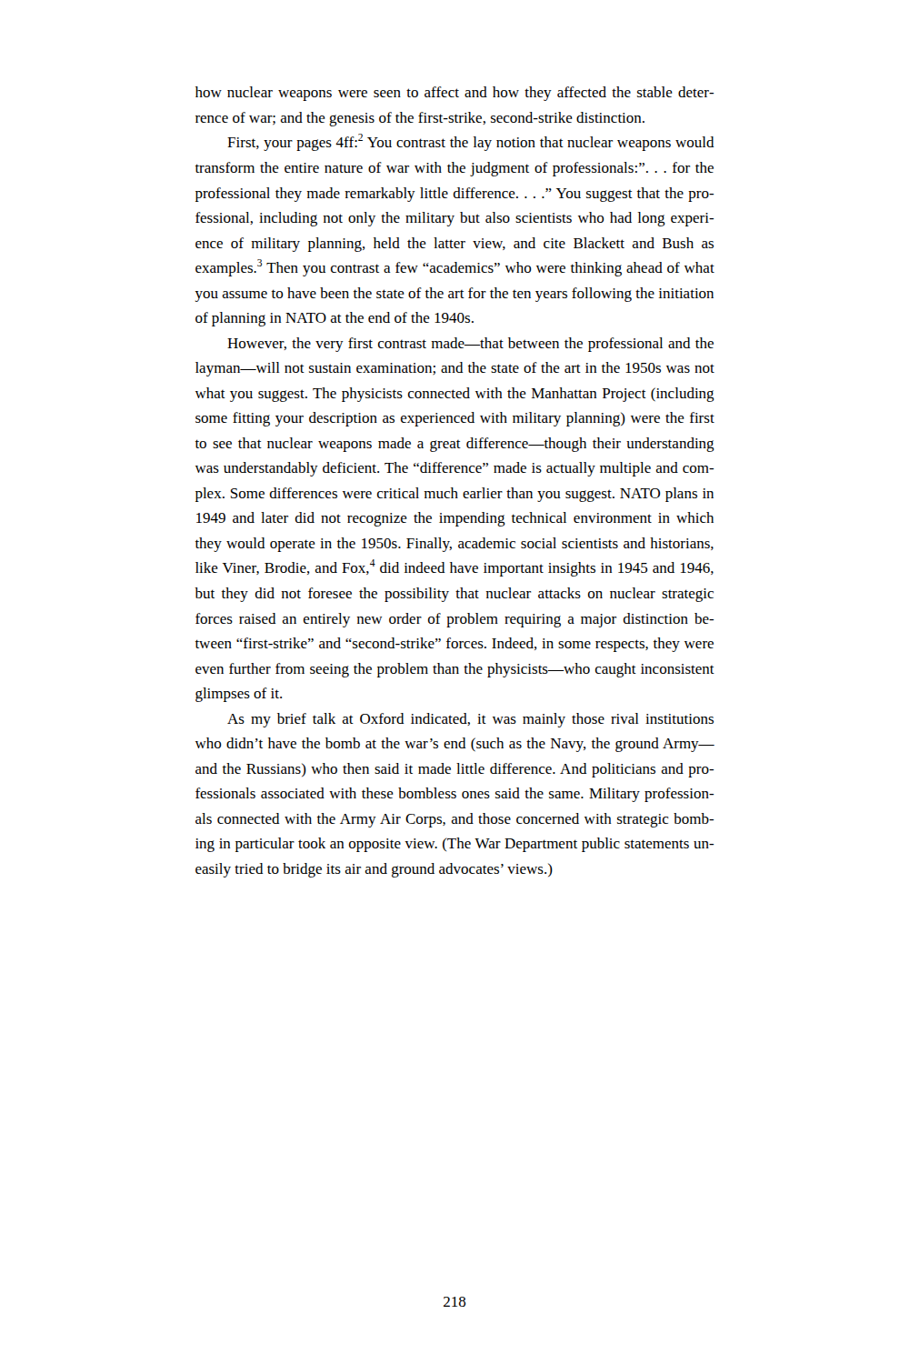how nuclear weapons were seen to affect and how they affected the stable deterrence of war; and the genesis of the first-strike, second-strike distinction.
First, your pages 4ff:2 You contrast the lay notion that nuclear weapons would transform the entire nature of war with the judgment of professionals:”. . . for the professional they made remarkably little difference. . . .” You suggest that the professional, including not only the military but also scientists who had long experience of military planning, held the latter view, and cite Blackett and Bush as examples.3 Then you contrast a few “academics” who were thinking ahead of what you assume to have been the state of the art for the ten years following the initiation of planning in NATO at the end of the 1940s.
However, the very first contrast made—that between the professional and the layman—will not sustain examination; and the state of the art in the 1950s was not what you suggest. The physicists connected with the Manhattan Project (including some fitting your description as experienced with military planning) were the first to see that nuclear weapons made a great difference—though their understanding was understandably deficient. The “difference” made is actually multiple and complex. Some differences were critical much earlier than you suggest. NATO plans in 1949 and later did not recognize the impending technical environment in which they would operate in the 1950s. Finally, academic social scientists and historians, like Viner, Brodie, and Fox,4 did indeed have important insights in 1945 and 1946, but they did not foresee the possibility that nuclear attacks on nuclear strategic forces raised an entirely new order of problem requiring a major distinction between “first-strike” and “second-strike” forces. Indeed, in some respects, they were even further from seeing the problem than the physicists—who caught inconsistent glimpses of it.
As my brief talk at Oxford indicated, it was mainly those rival institutions who didn’t have the bomb at the war’s end (such as the Navy, the ground Army—and the Russians) who then said it made little difference. And politicians and professionals associated with these bombless ones said the same. Military professionals connected with the Army Air Corps, and those concerned with strategic bombing in particular took an opposite view. (The War Department public statements uneasily tried to bridge its air and ground advocates’ views.)
218